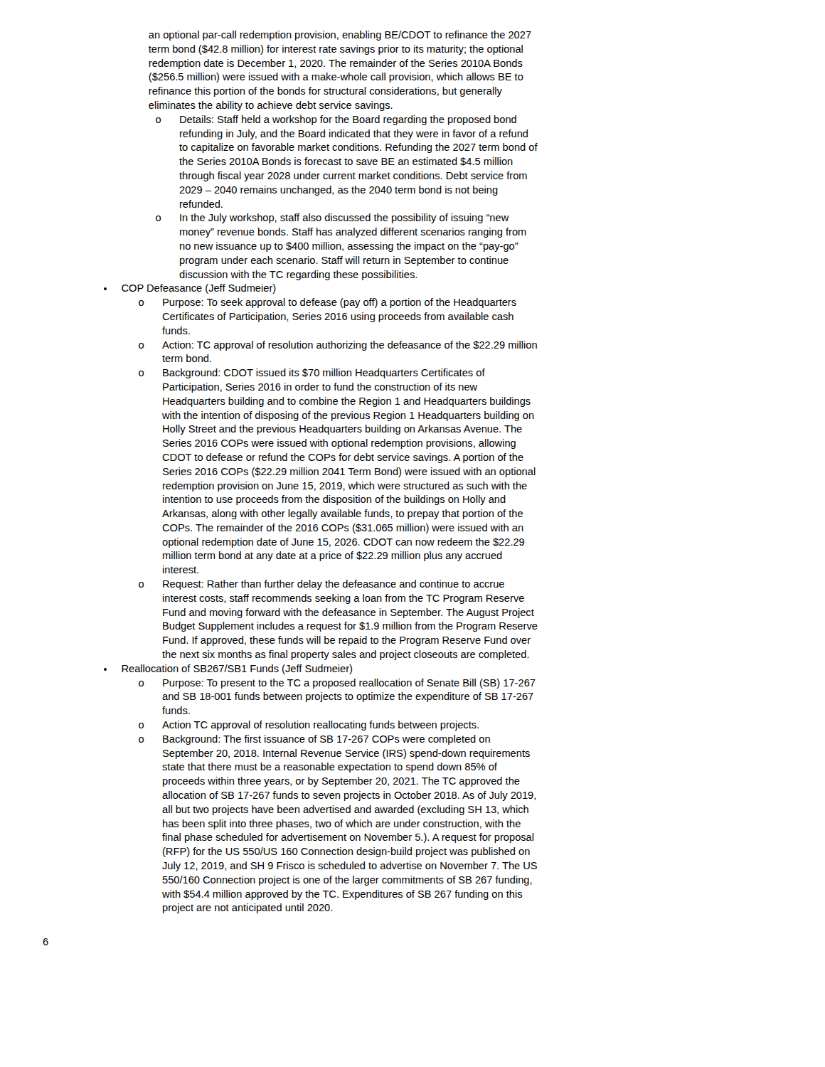an optional par-call redemption provision, enabling BE/CDOT to refinance the 2027 term bond ($42.8 million) for interest rate savings prior to its maturity; the optional redemption date is December 1, 2020. The remainder of the Series 2010A Bonds ($256.5 million) were issued with a make-whole call provision, which allows BE to refinance this portion of the bonds for structural considerations, but generally eliminates the ability to achieve debt service savings.
Details: Staff held a workshop for the Board regarding the proposed bond refunding in July, and the Board indicated that they were in favor of a refund to capitalize on favorable market conditions. Refunding the 2027 term bond of the Series 2010A Bonds is forecast to save BE an estimated $4.5 million through fiscal year 2028 under current market conditions. Debt service from 2029 – 2040 remains unchanged, as the 2040 term bond is not being refunded.
In the July workshop, staff also discussed the possibility of issuing “new money” revenue bonds. Staff has analyzed different scenarios ranging from no new issuance up to $400 million, assessing the impact on the “pay-go” program under each scenario. Staff will return in September to continue discussion with the TC regarding these possibilities.
COP Defeasance (Jeff Sudmeier)
Purpose: To seek approval to defease (pay off) a portion of the Headquarters Certificates of Participation, Series 2016 using proceeds from available cash funds.
Action: TC approval of resolution authorizing the defeasance of the $22.29 million term bond.
Background: CDOT issued its $70 million Headquarters Certificates of Participation, Series 2016 in order to fund the construction of its new Headquarters building and to combine the Region 1 and Headquarters buildings with the intention of disposing of the previous Region 1 Headquarters building on Holly Street and the previous Headquarters building on Arkansas Avenue. The Series 2016 COPs were issued with optional redemption provisions, allowing CDOT to defease or refund the COPs for debt service savings. A portion of the Series 2016 COPs ($22.29 million 2041 Term Bond) were issued with an optional redemption provision on June 15, 2019, which were structured as such with the intention to use proceeds from the disposition of the buildings on Holly and Arkansas, along with other legally available funds, to prepay that portion of the COPs. The remainder of the 2016 COPs ($31.065 million) were issued with an optional redemption date of June 15, 2026. CDOT can now redeem the $22.29 million term bond at any date at a price of $22.29 million plus any accrued interest.
Request: Rather than further delay the defeasance and continue to accrue interest costs, staff recommends seeking a loan from the TC Program Reserve Fund and moving forward with the defeasance in September. The August Project Budget Supplement includes a request for $1.9 million from the Program Reserve Fund. If approved, these funds will be repaid to the Program Reserve Fund over the next six months as final property sales and project closeouts are completed.
Reallocation of SB267/SB1 Funds (Jeff Sudmeier)
Purpose: To present to the TC a proposed reallocation of Senate Bill (SB) 17-267 and SB 18-001 funds between projects to optimize the expenditure of SB 17-267 funds.
Action TC approval of resolution reallocating funds between projects.
Background: The first issuance of SB 17-267 COPs were completed on September 20, 2018. Internal Revenue Service (IRS) spend-down requirements state that there must be a reasonable expectation to spend down 85% of proceeds within three years, or by September 20, 2021. The TC approved the allocation of SB 17-267 funds to seven projects in October 2018. As of July 2019, all but two projects have been advertised and awarded (excluding SH 13, which has been split into three phases, two of which are under construction, with the final phase scheduled for advertisement on November 5.). A request for proposal (RFP) for the US 550/US 160 Connection design-build project was published on July 12, 2019, and SH 9 Frisco is scheduled to advertise on November 7. The US 550/160 Connection project is one of the larger commitments of SB 267 funding, with $54.4 million approved by the TC. Expenditures of SB 267 funding on this project are not anticipated until 2020.
6